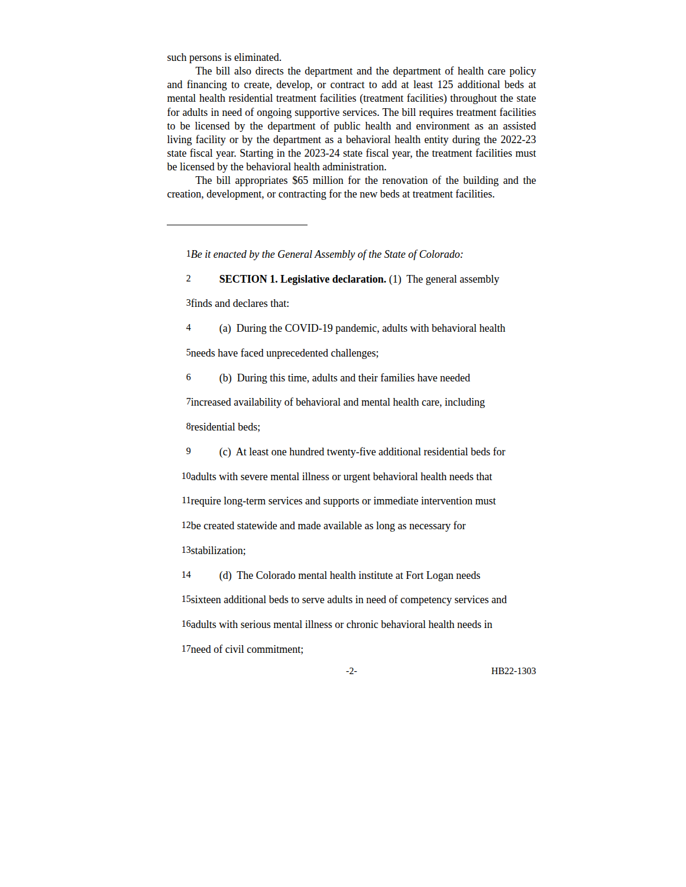such persons is eliminated.
The bill also directs the department and the department of health care policy and financing to create, develop, or contract to add at least 125 additional beds at mental health residential treatment facilities (treatment facilities) throughout the state for adults in need of ongoing supportive services. The bill requires treatment facilities to be licensed by the department of public health and environment as an assisted living facility or by the department as a behavioral health entity during the 2022-23 state fiscal year. Starting in the 2023-24 state fiscal year, the treatment facilities must be licensed by the behavioral health administration.
The bill appropriates $65 million for the renovation of the building and the creation, development, or contracting for the new beds at treatment facilities.
| 1 | Be it enacted by the General Assembly of the State of Colorado: |
| 2 | SECTION 1. Legislative declaration. (1) The general assembly |
| 3 | finds and declares that: |
| 4 | (a) During the COVID-19 pandemic, adults with behavioral health |
| 5 | needs have faced unprecedented challenges; |
| 6 | (b) During this time, adults and their families have needed |
| 7 | increased availability of behavioral and mental health care, including |
| 8 | residential beds; |
| 9 | (c) At least one hundred twenty-five additional residential beds for |
| 10 | adults with severe mental illness or urgent behavioral health needs that |
| 11 | require long-term services and supports or immediate intervention must |
| 12 | be created statewide and made available as long as necessary for |
| 13 | stabilization; |
| 14 | (d) The Colorado mental health institute at Fort Logan needs |
| 15 | sixteen additional beds to serve adults in need of competency services and |
| 16 | adults with serious mental illness or chronic behavioral health needs in |
| 17 | need of civil commitment; |
-2-
HB22-1303